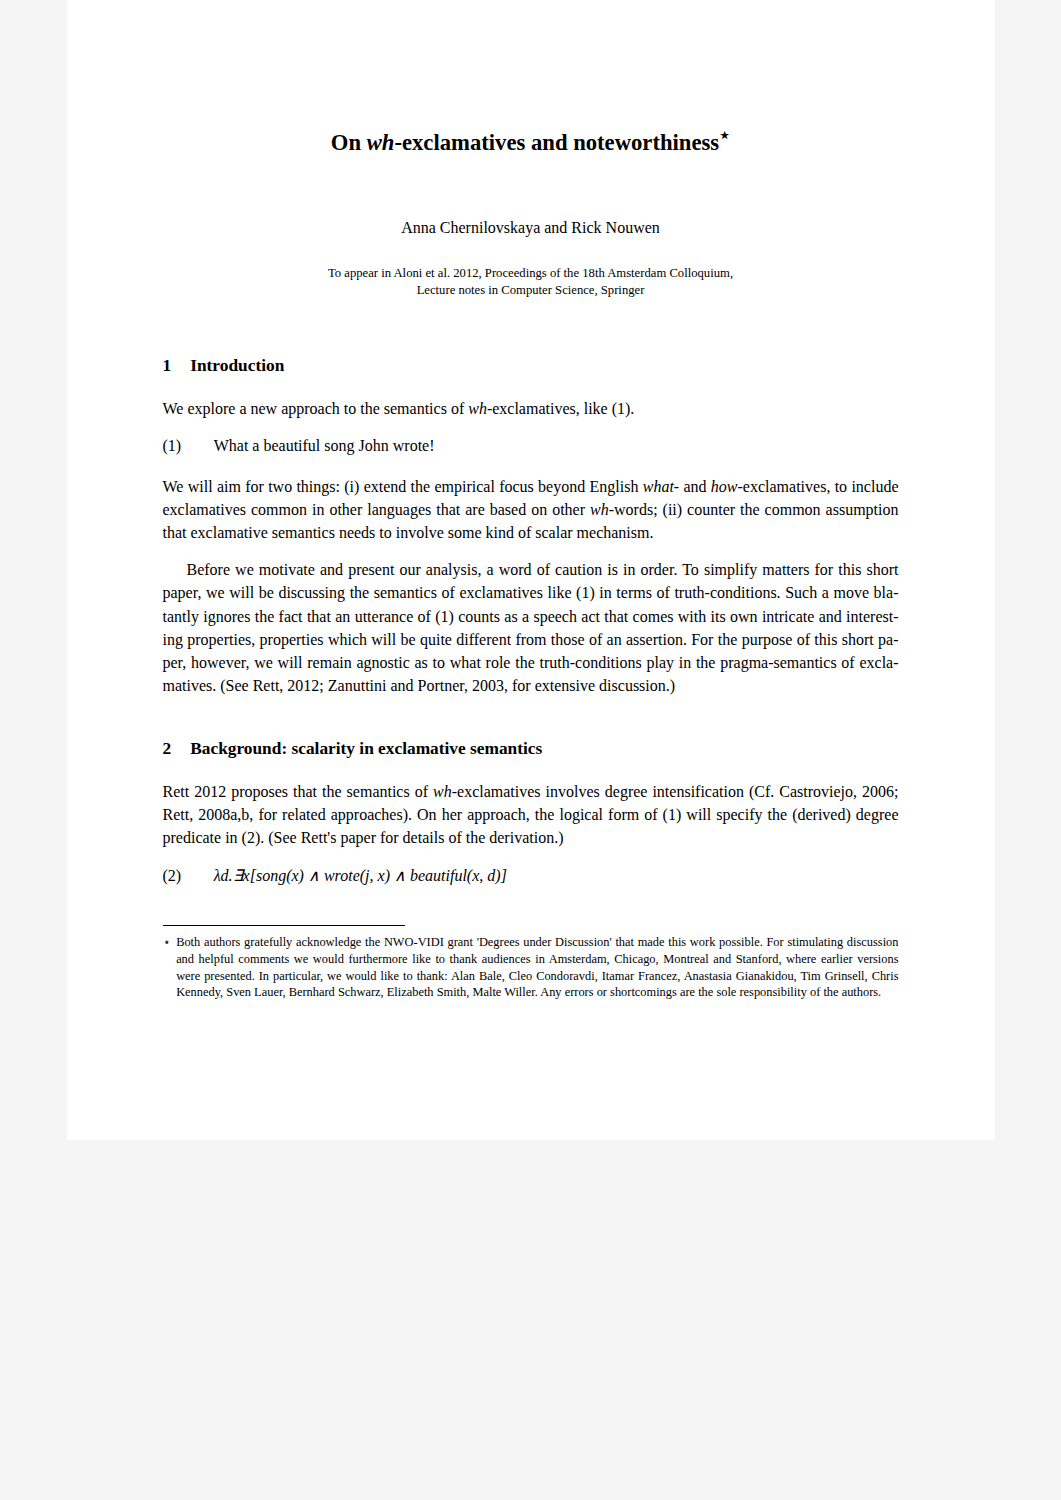On wh-exclamatives and noteworthiness⋆
Anna Chernilovskaya and Rick Nouwen
To appear in Aloni et al. 2012, Proceedings of the 18th Amsterdam Colloquium,
Lecture notes in Computer Science, Springer
1 Introduction
We explore a new approach to the semantics of wh-exclamatives, like (1).
(1)
What a beautiful song John wrote!
We will aim for two things: (i) extend the empirical focus beyond English what- and how-exclamatives, to include exclamatives common in other languages that are based on other wh-words; (ii) counter the common assumption that exclamative semantics needs to involve some kind of scalar mechanism.
Before we motivate and present our analysis, a word of caution is in order. To simplify matters for this short paper, we will be discussing the semantics of exclamatives like (1) in terms of truth-conditions. Such a move blatantly ignores the fact that an utterance of (1) counts as a speech act that comes with its own intricate and interesting properties, properties which will be quite different from those of an assertion. For the purpose of this short paper, however, we will remain agnostic as to what role the truth-conditions play in the pragma-semantics of exclamatives. (See Rett, 2012; Zanuttini and Portner, 2003, for extensive discussion.)
2 Background: scalarity in exclamative semantics
Rett 2012 proposes that the semantics of wh-exclamatives involves degree intensification (Cf. Castroviejo, 2006; Rett, 2008a,b, for related approaches). On her approach, the logical form of (1) will specify the (derived) degree predicate in (2). (See Rett's paper for details of the derivation.)
(2)
λd.∃x[song(x) ∧ wrote(j, x) ∧ beautiful(x, d)]
⋆Both authors gratefully acknowledge the NWO-VIDI grant 'Degrees under Discussion' that made this work possible. For stimulating discussion and helpful comments we would furthermore like to thank audiences in Amsterdam, Chicago, Montreal and Stanford, where earlier versions were presented. In particular, we would like to thank: Alan Bale, Cleo Condoravdi, Itamar Francez, Anastasia Gianakidou, Tim Grinsell, Chris Kennedy, Sven Lauer, Bernhard Schwarz, Elizabeth Smith, Malte Willer. Any errors or shortcomings are the sole responsibility of the authors.